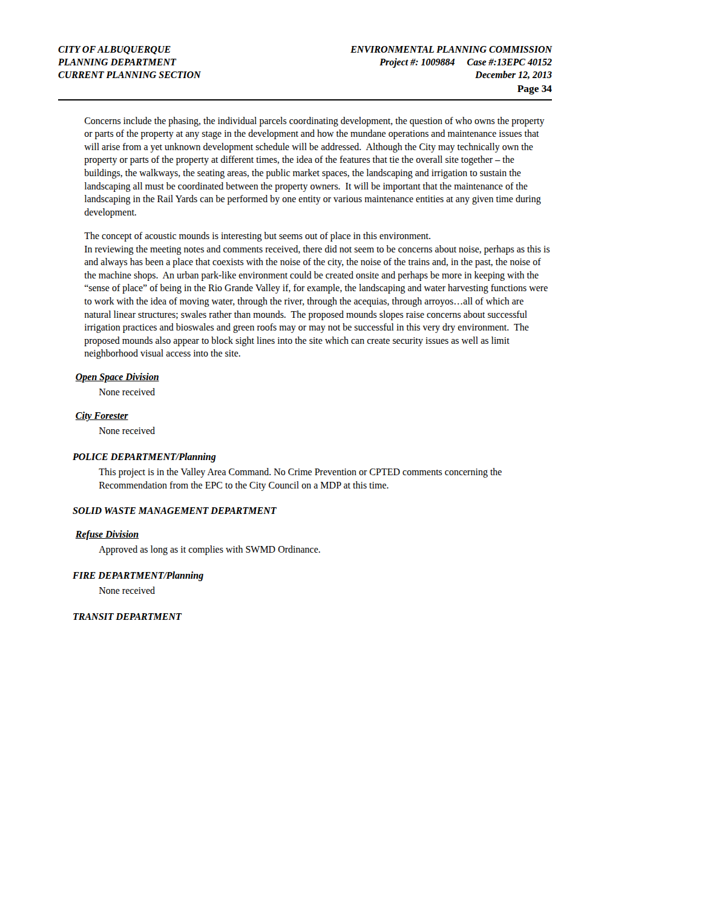CITY OF ALBUQUERQUE
PLANNING DEPARTMENT
CURRENT PLANNING SECTION
ENVIRONMENTAL PLANNING COMMISSION
Project #: 1009884 Case #:13EPC 40152
December 12, 2013
Page 34
Concerns include the phasing, the individual parcels coordinating development, the question of who owns the property or parts of the property at any stage in the development and how the mundane operations and maintenance issues that will arise from a yet unknown development schedule will be addressed. Although the City may technically own the property or parts of the property at different times, the idea of the features that tie the overall site together – the buildings, the walkways, the seating areas, the public market spaces, the landscaping and irrigation to sustain the landscaping all must be coordinated between the property owners. It will be important that the maintenance of the landscaping in the Rail Yards can be performed by one entity or various maintenance entities at any given time during development.
The concept of acoustic mounds is interesting but seems out of place in this environment.
In reviewing the meeting notes and comments received, there did not seem to be concerns about noise, perhaps as this is and always has been a place that coexists with the noise of the city, the noise of the trains and, in the past, the noise of the machine shops. An urban park-like environment could be created onsite and perhaps be more in keeping with the “sense of place” of being in the Rio Grande Valley if, for example, the landscaping and water harvesting functions were to work with the idea of moving water, through the river, through the acequias, through arroyos…all of which are natural linear structures; swales rather than mounds. The proposed mounds slopes raise concerns about successful irrigation practices and bioswales and green roofs may or may not be successful in this very dry environment. The proposed mounds also appear to block sight lines into the site which can create security issues as well as limit neighborhood visual access into the site.
Open Space Division
None received
City Forester
None received
POLICE DEPARTMENT/Planning
This project is in the Valley Area Command. No Crime Prevention or CPTED comments concerning the Recommendation from the EPC to the City Council on a MDP at this time.
SOLID WASTE MANAGEMENT DEPARTMENT
Refuse Division
Approved as long as it complies with SWMD Ordinance.
FIRE DEPARTMENT/Planning
None received
TRANSIT DEPARTMENT